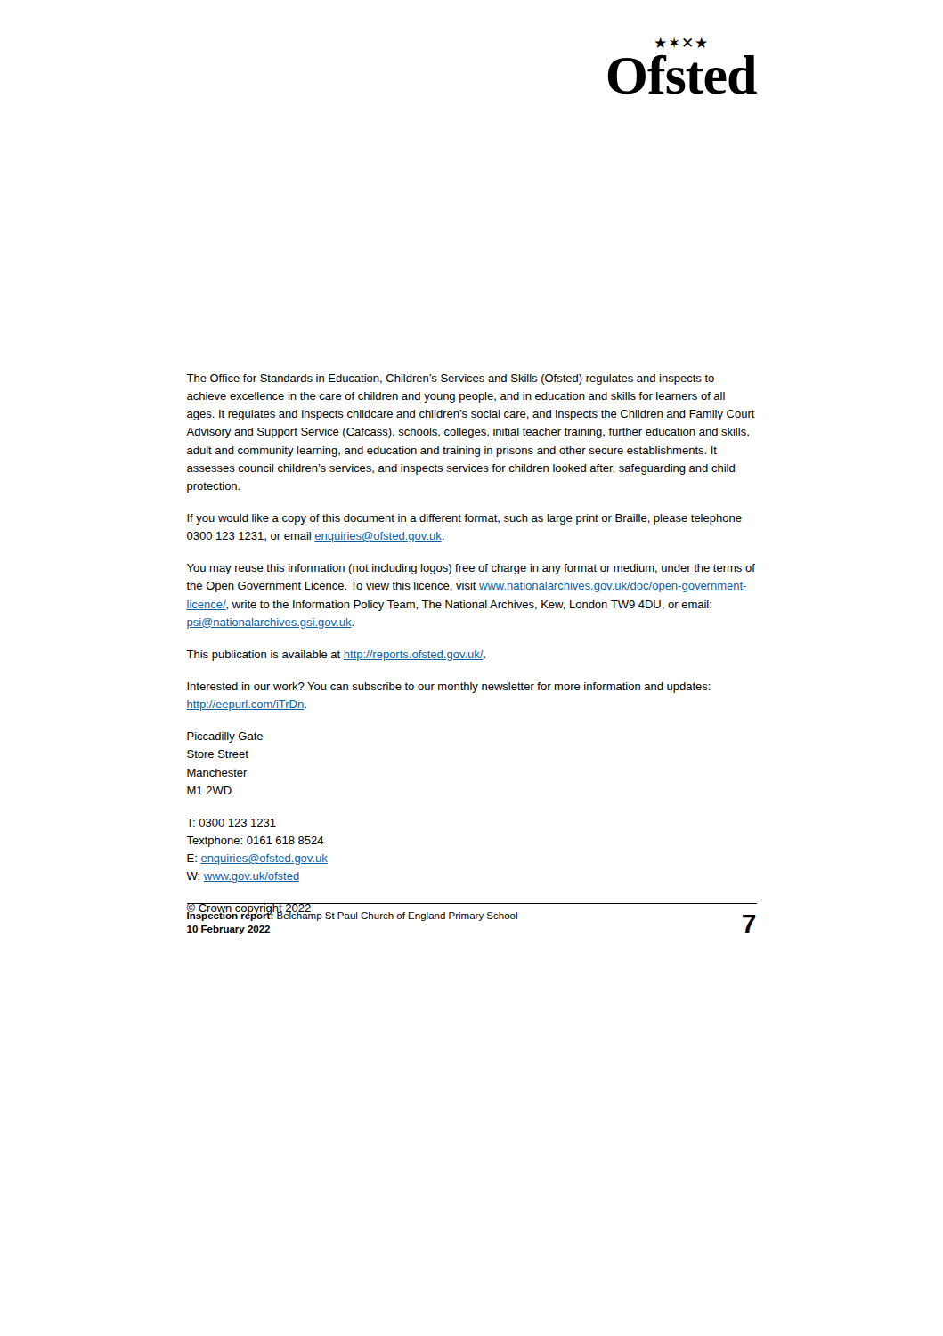★✶✕★
Ofsted
The Office for Standards in Education, Children’s Services and Skills (Ofsted) regulates and inspects to achieve excellence in the care of children and young people, and in education and skills for learners of all ages. It regulates and inspects childcare and children’s social care, and inspects the Children and Family Court Advisory and Support Service (Cafcass), schools, colleges, initial teacher training, further education and skills, adult and community learning, and education and training in prisons and other secure establishments. It assesses council children’s services, and inspects services for children looked after, safeguarding and child protection.
If you would like a copy of this document in a different format, such as large print or Braille, please telephone 0300 123 1231, or email enquiries@ofsted.gov.uk.
You may reuse this information (not including logos) free of charge in any format or medium, under the terms of the Open Government Licence. To view this licence, visit www.nationalarchives.gov.uk/doc/open-government-licence/, write to the Information Policy Team, The National Archives, Kew, London TW9 4DU, or email: psi@nationalarchives.gsi.gov.uk.
This publication is available at http://reports.ofsted.gov.uk/.
Interested in our work? You can subscribe to our monthly newsletter for more information and updates: http://eepurl.com/iTrDn.
Piccadilly Gate
Store Street
Manchester
M1 2WD
T: 0300 123 1231
Textphone: 0161 618 8524
E: enquiries@ofsted.gov.uk
W: www.gov.uk/ofsted
© Crown copyright 2022
Inspection report: Belchamp St Paul Church of England Primary School
10 February 2022
7